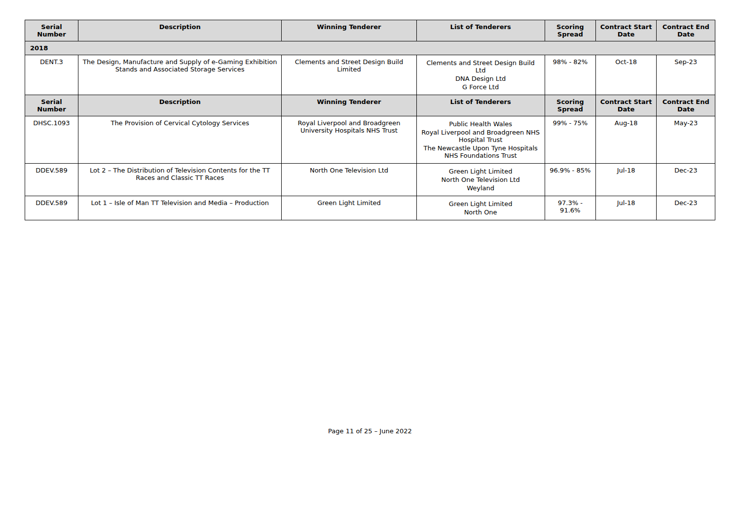| Serial Number | Description | Winning Tenderer | List of Tenderers | Scoring Spread | Contract Start Date | Contract End Date |
| --- | --- | --- | --- | --- | --- | --- |
| 2018 |
| DENT.3 | The Design, Manufacture and Supply of e-Gaming Exhibition Stands and Associated Storage Services | Clements and Street Design Build Limited | Clements and Street Design Build Ltd DNA Design Ltd G Force Ltd | 98% - 82% | Oct-18 | Sep-23 |
| Serial Number | Description | Winning Tenderer | List of Tenderers | Scoring Spread | Contract Start Date | Contract End Date |
| DHSC.1093 | The Provision of Cervical Cytology Services | Royal Liverpool and Broadgreen University Hospitals NHS Trust | Public Health Wales Royal Liverpool and Broadgreen NHS Hospital Trust The Newcastle Upon Tyne Hospitals NHS Foundations Trust | 99% - 75% | Aug-18 | May-23 |
| DDEV.589 | Lot 2 – The Distribution of Television Contents for the TT Races and Classic TT Races | North One Television Ltd | Green Light Limited North One Television Ltd Weyland | 96.9% - 85% | Jul-18 | Dec-23 |
| DDEV.589 | Lot 1 – Isle of Man TT Television and Media – Production | Green Light Limited | Green Light Limited North One | 97.3% - 91.6% | Jul-18 | Dec-23 |
Page 11 of 25 – June 2022